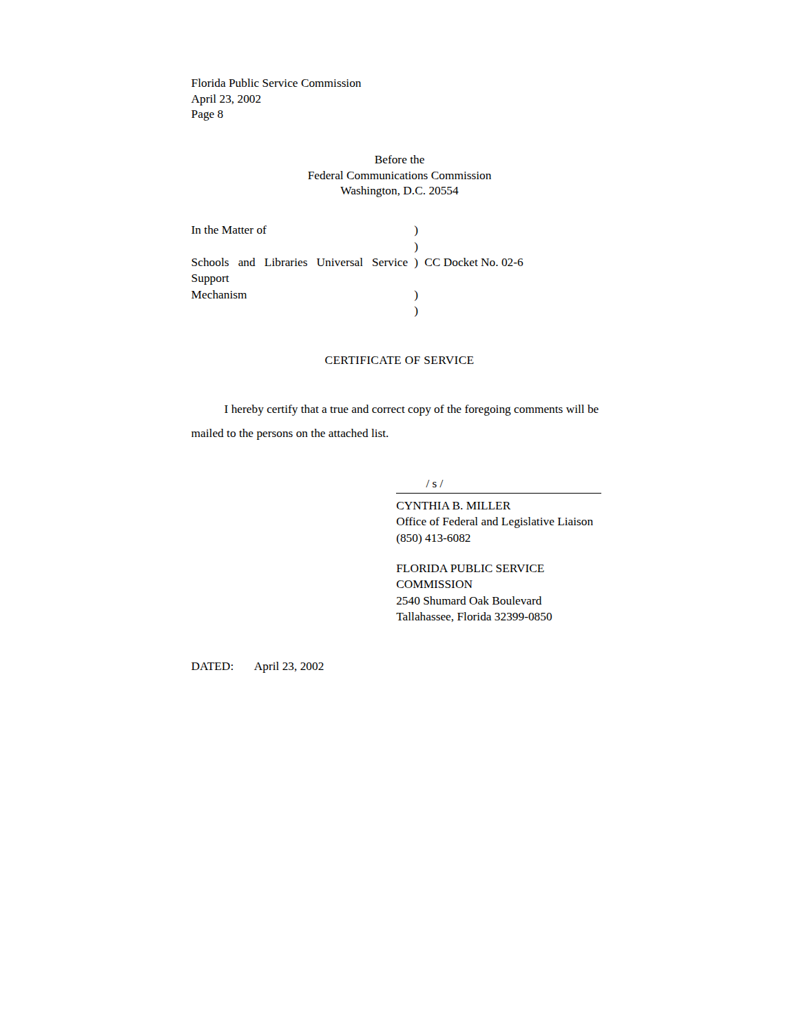Florida Public Service Commission
April 23, 2002
Page 8
Before the
Federal Communications Commission
Washington, D.C. 20554
| In the Matter of | ) | |
| | ) | |
| Schools and Libraries Universal Service Support | ) | CC Docket No. 02-6 |
| Mechanism | ) | |
| | ) | |
CERTIFICATE OF SERVICE
I hereby certify that a true and correct copy of the foregoing comments will be mailed to the persons on the attached list.
/ s /
CYNTHIA B. MILLER
Office of Federal and Legislative Liaison
(850) 413-6082
FLORIDA PUBLIC SERVICE COMMISSION
2540 Shumard Oak Boulevard
Tallahassee, Florida 32399-0850
DATED: April 23, 2002